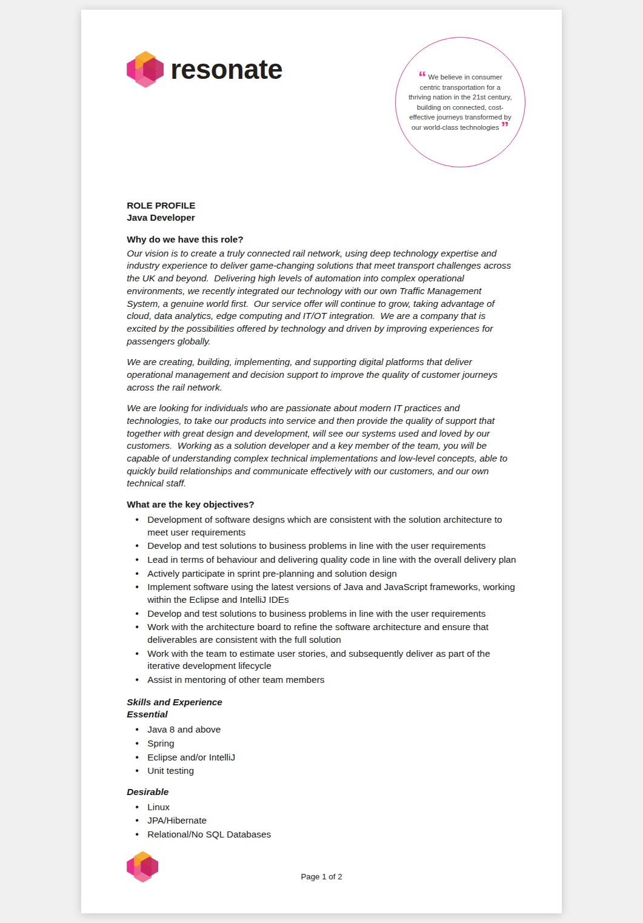resonate
“We believe in consumer centric transportation for a thriving nation in the 21st century, building on connected, cost-effective journeys transformed by our world-class technologies”
ROLE PROFILE Java Developer
Why do we have this role?
Our vision is to create a truly connected rail network, using deep technology expertise and industry experience to deliver game-changing solutions that meet transport challenges across the UK and beyond. Delivering high levels of automation into complex operational environments, we recently integrated our technology with our own Traffic Management System, a genuine world first. Our service offer will continue to grow, taking advantage of cloud, data analytics, edge computing and IT/OT integration. We are a company that is excited by the possibilities offered by technology and driven by improving experiences for passengers globally.
We are creating, building, implementing, and supporting digital platforms that deliver operational management and decision support to improve the quality of customer journeys across the rail network.
We are looking for individuals who are passionate about modern IT practices and technologies, to take our products into service and then provide the quality of support that together with great design and development, will see our systems used and loved by our customers. Working as a solution developer and a key member of the team, you will be capable of understanding complex technical implementations and low-level concepts, able to quickly build relationships and communicate effectively with our customers, and our own technical staff.
What are the key objectives?
Development of software designs which are consistent with the solution architecture to meet user requirements
Develop and test solutions to business problems in line with the user requirements
Lead in terms of behaviour and delivering quality code in line with the overall delivery plan
Actively participate in sprint pre-planning and solution design
Implement software using the latest versions of Java and JavaScript frameworks, working within the Eclipse and IntelliJ IDEs
Develop and test solutions to business problems in line with the user requirements
Work with the architecture board to refine the software architecture and ensure that deliverables are consistent with the full solution
Work with the team to estimate user stories, and subsequently deliver as part of the iterative development lifecycle
Assist in mentoring of other team members
Skills and Experience
Essential
Java 8 and above
Spring
Eclipse and/or IntelliJ
Unit testing
Desirable
Linux
JPA/Hibernate
Relational/No SQL Databases
Page 1 of 2